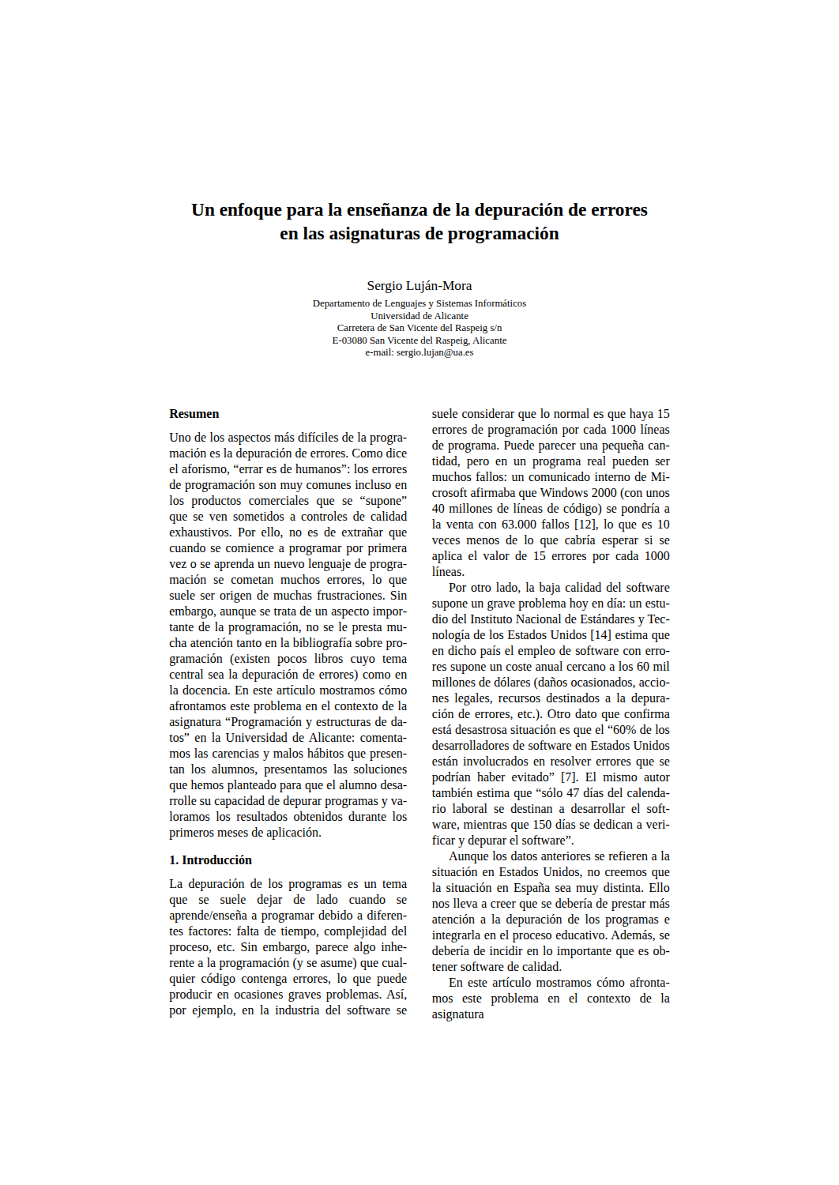Un enfoque para la enseñanza de la depuración de errores en las asignaturas de programación
Sergio Luján-Mora
Departamento de Lenguajes y Sistemas Informáticos
Universidad de Alicante
Carretera de San Vicente del Raspeig s/n
E-03080 San Vicente del Raspeig, Alicante
e-mail: sergio.lujan@ua.es
Resumen
Uno de los aspectos más difíciles de la programación es la depuración de errores. Como dice el aforismo, “errar es de humanos”: los errores de programación son muy comunes incluso en los productos comerciales que se “supone” que se ven sometidos a controles de calidad exhaustivos. Por ello, no es de extrañar que cuando se comience a programar por primera vez o se aprenda un nuevo lenguaje de programación se cometan muchos errores, lo que suele ser origen de muchas frustraciones. Sin embargo, aunque se trata de un aspecto importante de la programación, no se le presta mucha atención tanto en la bibliografía sobre programación (existen pocos libros cuyo tema central sea la depuración de errores) como en la docencia. En este artículo mostramos cómo afrontamos este problema en el contexto de la asignatura “Programación y estructuras de datos” en la Universidad de Alicante: comentamos las carencias y malos hábitos que presentan los alumnos, presentamos las soluciones que hemos planteado para que el alumno desarrolle su capacidad de depurar programas y valoramos los resultados obtenidos durante los primeros meses de aplicación.
1. Introducción
La depuración de los programas es un tema que se suele dejar de lado cuando se aprende/enseña a programar debido a diferentes factores: falta de tiempo, complejidad del proceso, etc. Sin embargo, parece algo inherente a la programación (y se asume) que cualquier código contenga errores, lo que puede producir en ocasiones graves problemas. Así, por ejemplo, en la industria del software se suele considerar que lo normal es que haya 15 errores de programación por cada 1000 líneas de programa. Puede parecer una pequeña cantidad, pero en un programa real pueden ser muchos fallos: un comunicado interno de Microsoft afirmaba que Windows 2000 (con unos 40 millones de líneas de código) se pondría a la venta con 63.000 fallos [12], lo que es 10 veces menos de lo que cabría esperar si se aplica el valor de 15 errores por cada 1000 líneas.
Por otro lado, la baja calidad del software supone un grave problema hoy en día: un estudio del Instituto Nacional de Estándares y Tecnología de los Estados Unidos [14] estima que en dicho país el empleo de software con errores supone un coste anual cercano a los 60 mil millones de dólares (daños ocasionados, acciones legales, recursos destinados a la depuración de errores, etc.). Otro dato que confirma está desastrosa situación es que el “60% de los desarrolladores de software en Estados Unidos están involucrados en resolver errores que se podrían haber evitado” [7]. El mismo autor también estima que “sólo 47 días del calendario laboral se destinan a desarrollar el software, mientras que 150 días se dedican a verificar y depurar el software”.
Aunque los datos anteriores se refieren a la situación en Estados Unidos, no creemos que la situación en España sea muy distinta. Ello nos lleva a creer que se debería de prestar más atención a la depuración de los programas e integrarla en el proceso educativo. Además, se debería de incidir en lo importante que es obtener software de calidad.
En este artículo mostramos cómo afrontamos este problema en el contexto de la asignatura